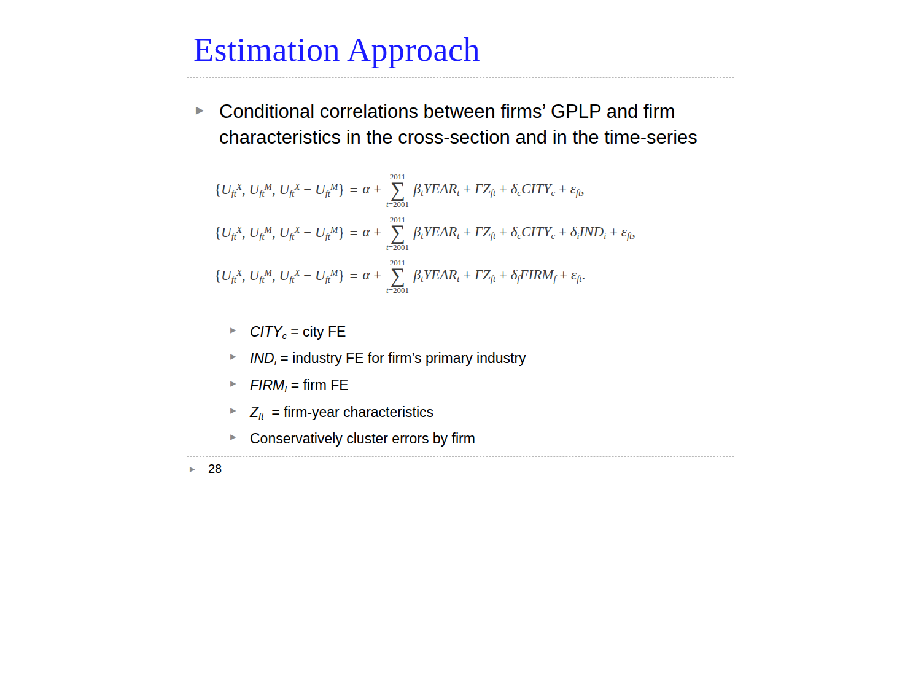Estimation Approach
Conditional correlations between firms’ GPLP and firm characteristics in the cross-section and in the time-series
| { U ft X , U ft M , U ft X − U ft M } | = | α + 2011 ∑ t =2001 β t YEAR t + ΓZ ft + δ c CITY c + ε ft , |
| { U ft X , U ft M , U ft X − U ft M } | = | α + 2011 ∑ t =2001 β t YEAR t + ΓZ ft + δ c CITY c + δ i IND i + ε ft , |
| { U ft X , U ft M , U ft X − U ft M } | = | α + 2011 ∑ t =2001 β t YEAR t + ΓZ ft + δ f FIRM f + ε ft . |
CITYc = city FE
INDi = industry FE for firm’s primary industry
FIRMf = firm FE
Zft = firm-year characteristics
Conservatively cluster errors by firm
28